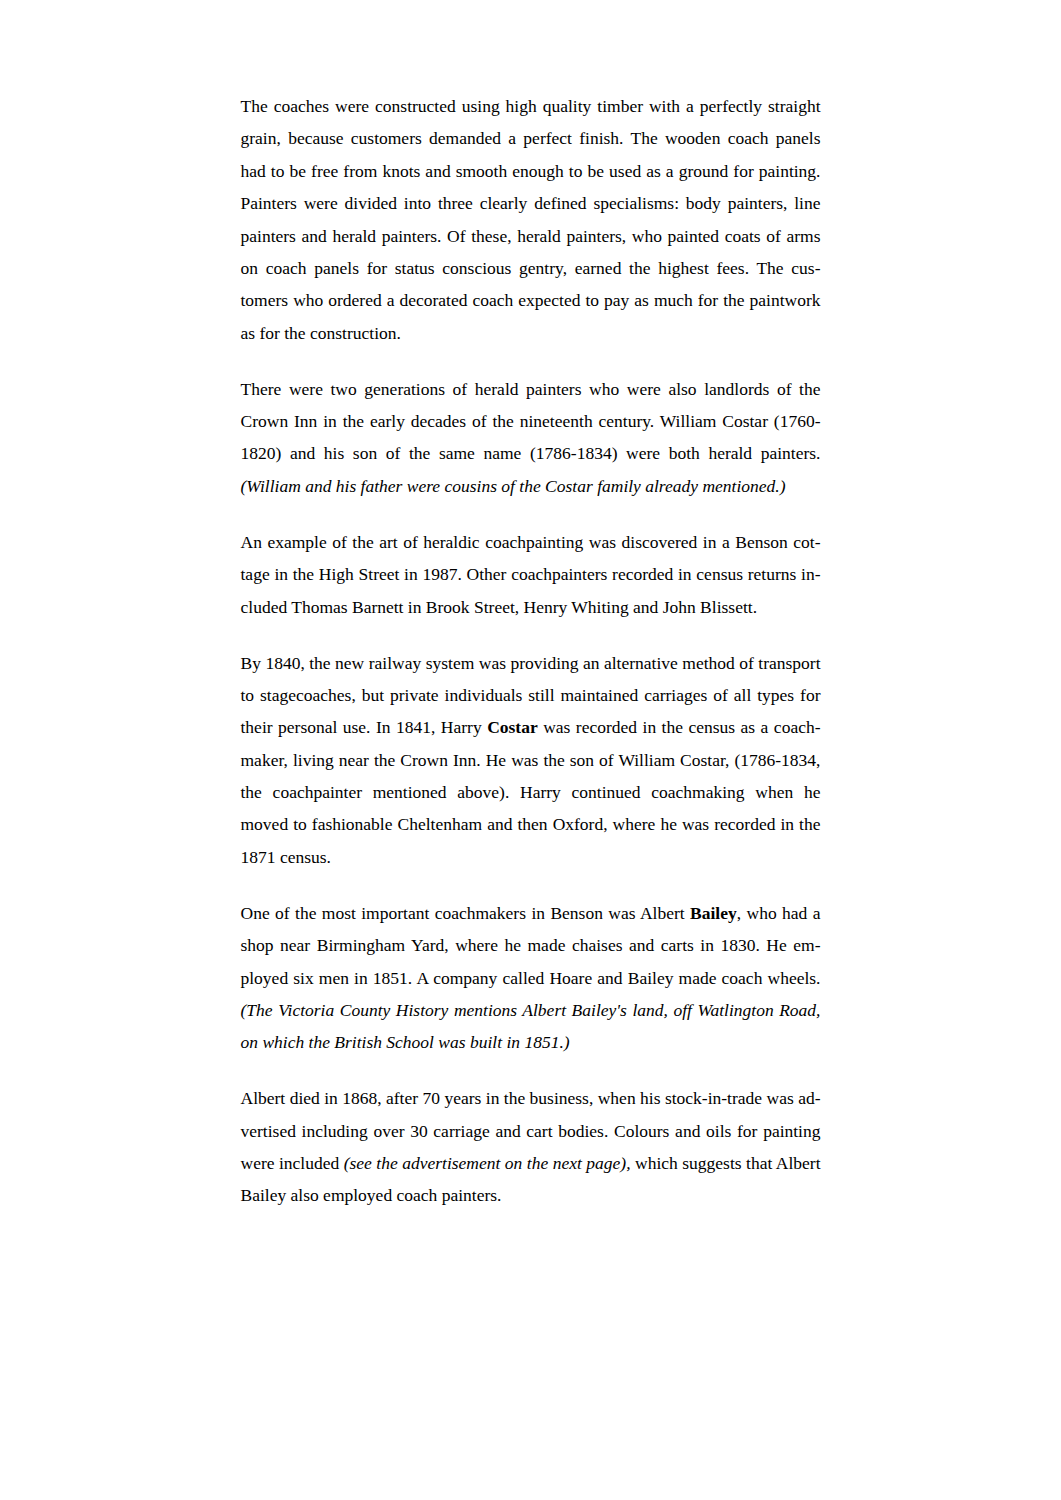The coaches were constructed using high quality timber with a perfectly straight grain, because customers demanded a perfect finish. The wooden coach panels had to be free from knots and smooth enough to be used as a ground for painting. Painters were divided into three clearly defined specialisms: body painters, line painters and herald painters. Of these, herald painters, who painted coats of arms on coach panels for status conscious gentry, earned the highest fees. The customers who ordered a decorated coach expected to pay as much for the paintwork as for the construction.
There were two generations of herald painters who were also landlords of the Crown Inn in the early decades of the nineteenth century. William Costar (1760-1820) and his son of the same name (1786-1834) were both herald painters. (William and his father were cousins of the Costar family already mentioned.)
An example of the art of heraldic coachpainting was discovered in a Benson cottage in the High Street in 1987. Other coachpainters recorded in census returns included Thomas Barnett in Brook Street, Henry Whiting and John Blissett.
By 1840, the new railway system was providing an alternative method of transport to stagecoaches, but private individuals still maintained carriages of all types for their personal use. In 1841, Harry Costar was recorded in the census as a coachmaker, living near the Crown Inn. He was the son of William Costar, (1786-1834, the coachpainter mentioned above). Harry continued coachmaking when he moved to fashionable Cheltenham and then Oxford, where he was recorded in the 1871 census.
One of the most important coachmakers in Benson was Albert Bailey, who had a shop near Birmingham Yard, where he made chaises and carts in 1830. He employed six men in 1851. A company called Hoare and Bailey made coach wheels. (The Victoria County History mentions Albert Bailey's land, off Watlington Road, on which the British School was built in 1851.)
Albert died in 1868, after 70 years in the business, when his stock-in-trade was advertised including over 30 carriage and cart bodies. Colours and oils for painting were included (see the advertisement on the next page), which suggests that Albert Bailey also employed coach painters.